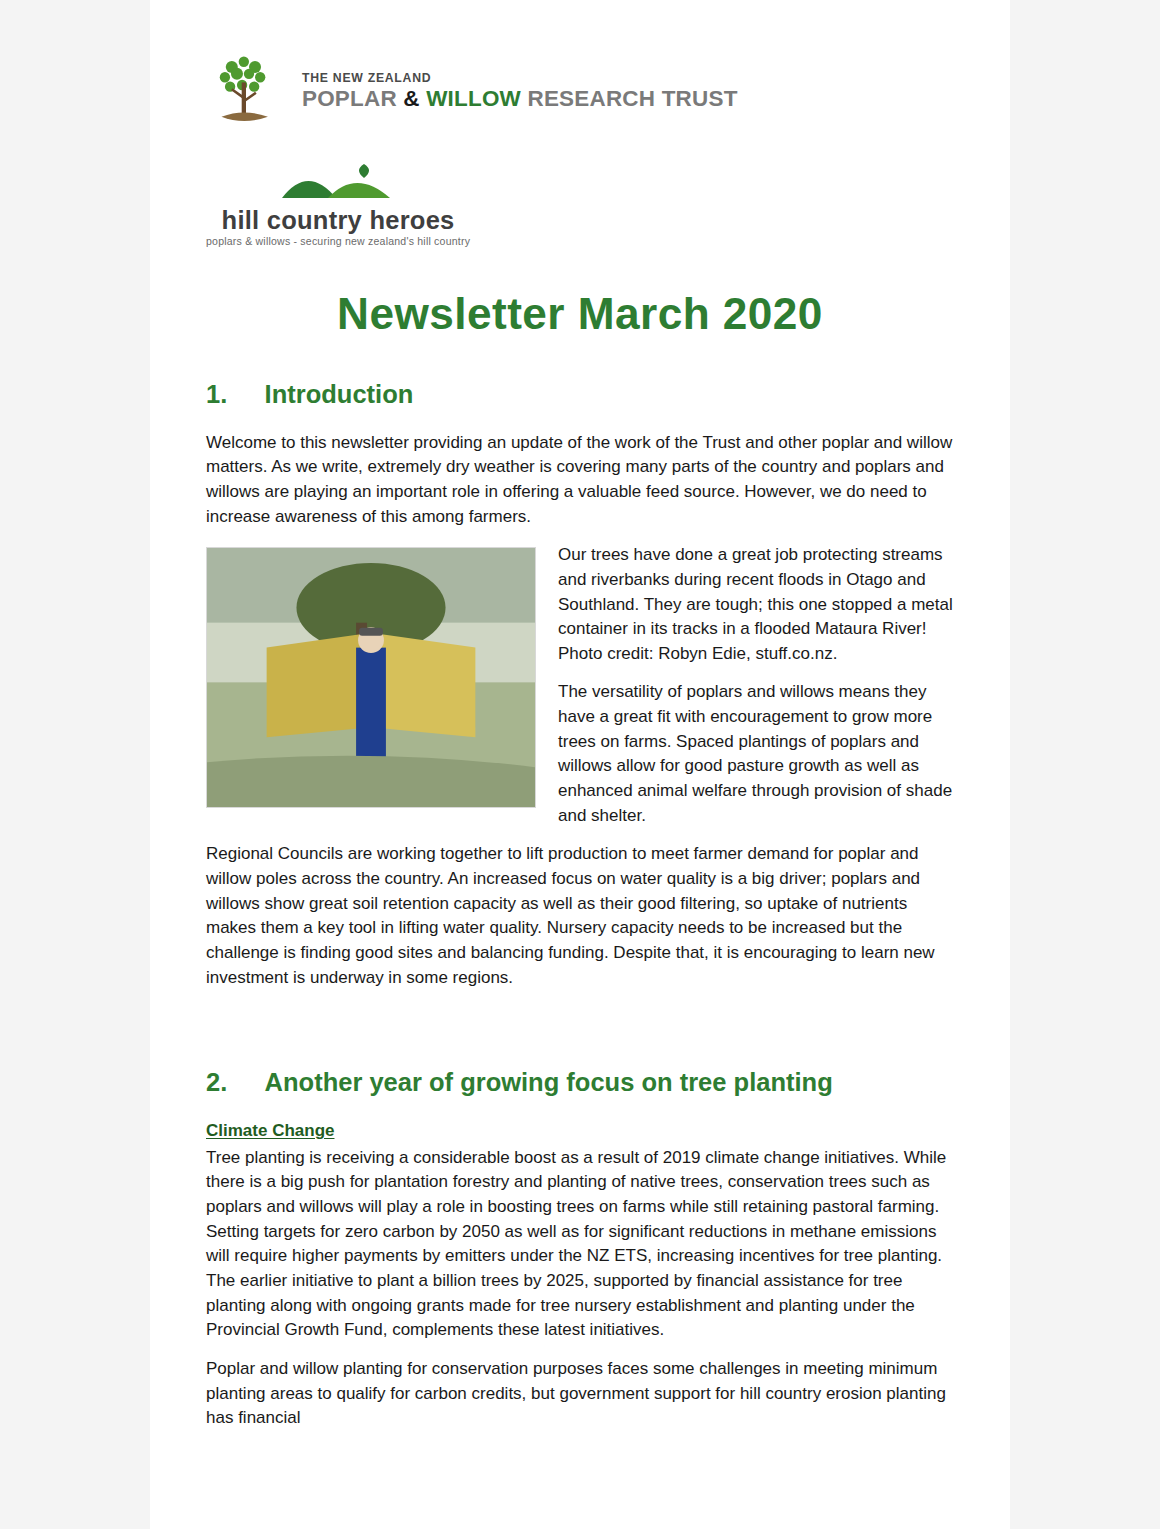THE NEW ZEALAND POPLAR & WILLOW RESEARCH TRUST
hill country heroes poplars & willows - securing new zealand's hill country
Newsletter March 2020
1. Introduction
Welcome to this newsletter providing an update of the work of the Trust and other poplar and willow matters. As we write, extremely dry weather is covering many parts of the country and poplars and willows are playing an important role in offering a valuable feed source. However, we do need to increase awareness of this among farmers.
Our trees have done a great job protecting streams and riverbanks during recent floods in Otago and Southland. They are tough; this one stopped a metal container in its tracks in a flooded Mataura River! Photo credit: Robyn Edie, stuff.co.nz.
The versatility of poplars and willows means they have a great fit with encouragement to grow more trees on farms. Spaced plantings of poplars and willows allow for good pasture growth as well as enhanced animal welfare through provision of shade and shelter.
Regional Councils are working together to lift production to meet farmer demand for poplar and willow poles across the country. An increased focus on water quality is a big driver; poplars and willows show great soil retention capacity as well as their good filtering, so uptake of nutrients makes them a key tool in lifting water quality. Nursery capacity needs to be increased but the challenge is finding good sites and balancing funding. Despite that, it is encouraging to learn new investment is underway in some regions.
2. Another year of growing focus on tree planting
Climate Change
Tree planting is receiving a considerable boost as a result of 2019 climate change initiatives. While there is a big push for plantation forestry and planting of native trees, conservation trees such as poplars and willows will play a role in boosting trees on farms while still retaining pastoral farming. Setting targets for zero carbon by 2050 as well as for significant reductions in methane emissions will require higher payments by emitters under the NZ ETS, increasing incentives for tree planting. The earlier initiative to plant a billion trees by 2025, supported by financial assistance for tree planting along with ongoing grants made for tree nursery establishment and planting under the Provincial Growth Fund, complements these latest initiatives.
Poplar and willow planting for conservation purposes faces some challenges in meeting minimum planting areas to qualify for carbon credits, but government support for hill country erosion planting has financial